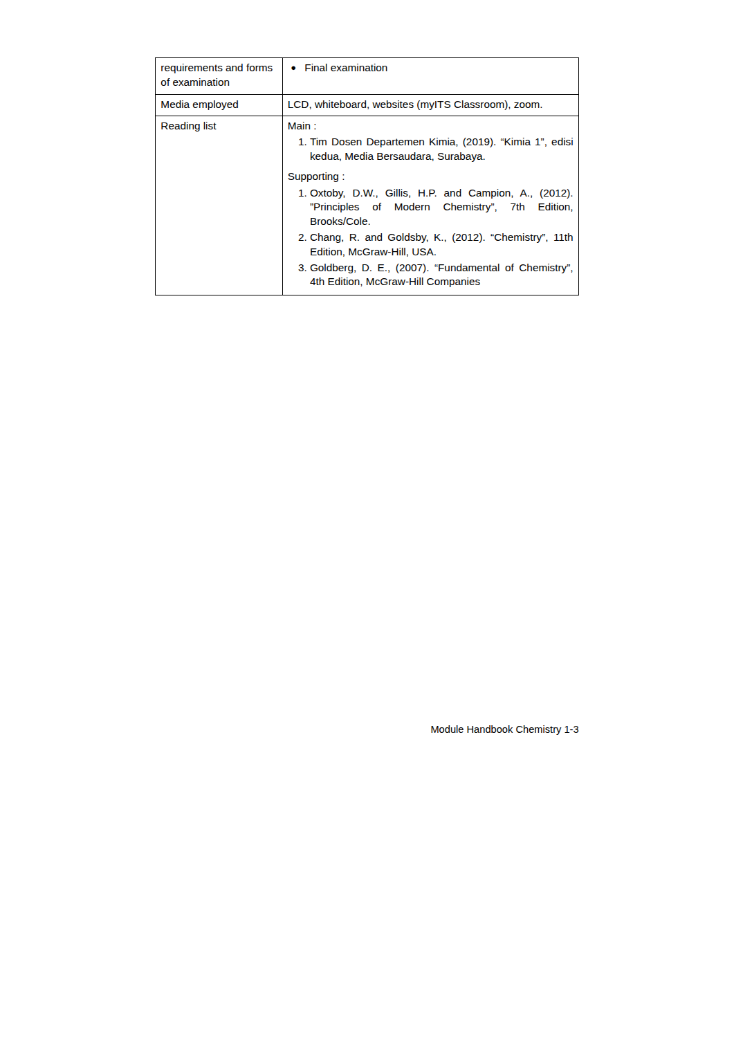| requirements and forms of examination | Final examination |
| Media employed | LCD, whiteboard, websites (myITS Classroom), zoom. |
| Reading list | Main : Tim Dosen Departemen Kimia, (2019). “Kimia 1”, edisi kedua, Media Bersaudara, Surabaya. Supporting : Oxtoby, D.W., Gillis, H.P. and Campion, A., (2012). ”Principles of Modern Chemistry”, 7th Edition, Brooks/Cole. Chang, R. and Goldsby, K., (2012). “Chemistry”, 11th Edition, McGraw-Hill, USA. Goldberg, D. E., (2007). “Fundamental of Chemistry”, 4th Edition, McGraw-Hill Companies |
Module Handbook Chemistry 1-3